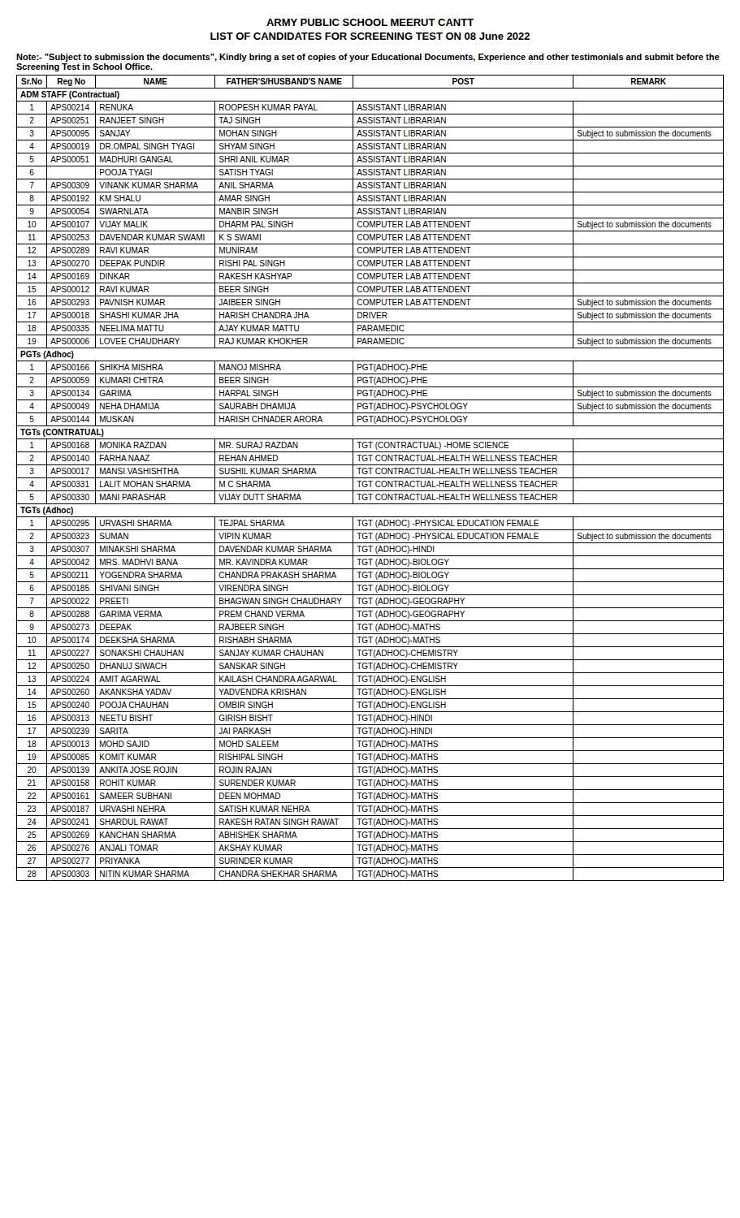ARMY PUBLIC SCHOOL MEERUT CANTT
LIST OF CANDIDATES FOR SCREENING TEST ON 08 June 2022
Note:- "Subject to submission the documents", Kindly bring a set of copies of your Educational Documents, Experience and other testimonials and submit before the Screening Test in School Office.
| Sr.No | Reg No | NAME | FATHER'S/HUSBAND'S NAME | POST | REMARK |
| --- | --- | --- | --- | --- | --- |
| ADM STAFF (Contractual) |
| 1 | APS00214 | RENUKA | ROOPESH KUMAR PAYAL | ASSISTANT LIBRARIAN | |
| 2 | APS00251 | RANJEET SINGH | TAJ SINGH | ASSISTANT LIBRARIAN | |
| 3 | APS00095 | SANJAY | MOHAN SINGH | ASSISTANT LIBRARIAN | Subject to submission the documents |
| 4 | APS00019 | DR.OMPAL SINGH TYAGI | SHYAM SINGH | ASSISTANT LIBRARIAN | |
| 5 | APS00051 | MADHURI GANGAL | SHRI ANIL KUMAR | ASSISTANT LIBRARIAN | |
| 6 | | POOJA TYAGI | SATISH TYAGI | ASSISTANT LIBRARIAN | |
| 7 | APS00309 | VINANK KUMAR SHARMA | ANIL SHARMA | ASSISTANT LIBRARIAN | |
| 8 | APS00192 | KM SHALU | AMAR SINGH | ASSISTANT LIBRARIAN | |
| 9 | APS00054 | SWARNLATA | MANBIR SINGH | ASSISTANT LIBRARIAN | |
| 10 | APS00107 | VIJAY MALIK | DHARM PAL SINGH | COMPUTER LAB ATTENDENT | Subject to submission the documents |
| 11 | APS00253 | DAVENDAR KUMAR SWAMI | K S SWAMI | COMPUTER LAB ATTENDENT | |
| 12 | APS00289 | RAVI KUMAR | MUNIRAM | COMPUTER LAB ATTENDENT | |
| 13 | APS00270 | DEEPAK PUNDIR | RISHI PAL SINGH | COMPUTER LAB ATTENDENT | |
| 14 | APS00169 | DINKAR | RAKESH KASHYAP | COMPUTER LAB ATTENDENT | |
| 15 | APS00012 | RAVI KUMAR | BEER SINGH | COMPUTER LAB ATTENDENT | |
| 16 | APS00293 | PAVNISH KUMAR | JAIBEER SINGH | COMPUTER LAB ATTENDENT | Subject to submission the documents |
| 17 | APS00018 | SHASHI KUMAR JHA | HARISH CHANDRA JHA | DRIVER | Subject to submission the documents |
| 18 | APS00335 | NEELIMA MATTU | AJAY KUMAR MATTU | PARAMEDIC | |
| 19 | APS00006 | LOVEE CHAUDHARY | RAJ KUMAR KHOKHER | PARAMEDIC | Subject to submission the documents |
| PGTs (Adhoc) |
| 1 | APS00166 | SHIKHA MISHRA | MANOJ MISHRA | PGT(ADHOC)-PHE | |
| 2 | APS00059 | KUMARI CHITRA | BEER SINGH | PGT(ADHOC)-PHE | |
| 3 | APS00134 | GARIMA | HARPAL SINGH | PGT(ADHOC)-PHE | Subject to submission the documents |
| 4 | APS00049 | NEHA DHAMIJA | SAURABH DHAMIJA | PGT(ADHOC)-PSYCHOLOGY | Subject to submission the documents |
| 5 | APS00144 | MUSKAN | HARISH CHNADER ARORA | PGT(ADHOC)-PSYCHOLOGY | |
| TGTs (CONTRATUAL) |
| 1 | APS00168 | MONIKA RAZDAN | MR. SURAJ RAZDAN | TGT (CONTRACTUAL) -HOME SCIENCE | |
| 2 | APS00140 | FARHA NAAZ | REHAN AHMED | TGT CONTRACTUAL-HEALTH WELLNESS TEACHER | |
| 3 | APS00017 | MANSI VASHISHTHA | SUSHIL KUMAR SHARMA | TGT CONTRACTUAL-HEALTH WELLNESS TEACHER | |
| 4 | APS00331 | LALIT MOHAN SHARMA | M C SHARMA | TGT CONTRACTUAL-HEALTH WELLNESS TEACHER | |
| 5 | APS00330 | MANI PARASHAR | VIJAY DUTT SHARMA | TGT CONTRACTUAL-HEALTH WELLNESS TEACHER | |
| TGTs (Adhoc) |
| 1 | APS00295 | URVASHI SHARMA | TEJPAL SHARMA | TGT (ADHOC) -PHYSICAL EDUCATION FEMALE | |
| 2 | APS00323 | SUMAN | VIPIN KUMAR | TGT (ADHOC) -PHYSICAL EDUCATION FEMALE | Subject to submission the documents |
| 3 | APS00307 | MINAKSHI SHARMA | DAVENDAR KUMAR SHARMA | TGT (ADHOC)-HINDI | |
| 4 | APS00042 | MRS. MADHVI BANA | MR. KAVINDRA KUMAR | TGT (ADHOC)-BIOLOGY | |
| 5 | APS00211 | YOGENDRA SHARMA | CHANDRA PRAKASH SHARMA | TGT (ADHOC)-BIOLOGY | |
| 6 | APS00185 | SHIVANI SINGH | VIRENDRA SINGH | TGT (ADHOC)-BIOLOGY | |
| 7 | APS00022 | PREETI | BHAGWAN SINGH CHAUDHARY | TGT (ADHOC)-GEOGRAPHY | |
| 8 | APS00288 | GARIMA VERMA | PREM CHAND VERMA | TGT (ADHOC)-GEOGRAPHY | |
| 9 | APS00273 | DEEPAK | RAJBEER SINGH | TGT (ADHOC)-MATHS | |
| 10 | APS00174 | DEEKSHA SHARMA | RISHABH SHARMA | TGT (ADHOC)-MATHS | |
| 11 | APS00227 | SONAKSHI CHAUHAN | SANJAY KUMAR CHAUHAN | TGT(ADHOC)-CHEMISTRY | |
| 12 | APS00250 | DHANUJ SIWACH | SANSKAR SINGH | TGT(ADHOC)-CHEMISTRY | |
| 13 | APS00224 | AMIT AGARWAL | KAILASH CHANDRA AGARWAL | TGT(ADHOC)-ENGLISH | |
| 14 | APS00260 | AKANKSHA YADAV | YADVENDRA KRISHAN | TGT(ADHOC)-ENGLISH | |
| 15 | APS00240 | POOJA CHAUHAN | OMBIR SINGH | TGT(ADHOC)-ENGLISH | |
| 16 | APS00313 | NEETU BISHT | GIRISH BISHT | TGT(ADHOC)-HINDI | |
| 17 | APS00239 | SARITA | JAI PARKASH | TGT(ADHOC)-HINDI | |
| 18 | APS00013 | MOHD SAJID | MOHD SALEEM | TGT(ADHOC)-MATHS | |
| 19 | APS00085 | KOMIT KUMAR | RISHIPAL SINGH | TGT(ADHOC)-MATHS | |
| 20 | APS00139 | ANKITA JOSE ROJIN | ROJIN RAJAN | TGT(ADHOC)-MATHS | |
| 21 | APS00158 | ROHIT KUMAR | SURENDER KUMAR | TGT(ADHOC)-MATHS | |
| 22 | APS00161 | SAMEER SUBHANI | DEEN MOHMAD | TGT(ADHOC)-MATHS | |
| 23 | APS00187 | URVASHI NEHRA | SATISH KUMAR NEHRA | TGT(ADHOC)-MATHS | |
| 24 | APS00241 | SHARDUL RAWAT | RAKESH RATAN SINGH RAWAT | TGT(ADHOC)-MATHS | |
| 25 | APS00269 | KANCHAN SHARMA | ABHISHEK SHARMA | TGT(ADHOC)-MATHS | |
| 26 | APS00276 | ANJALI TOMAR | AKSHAY KUMAR | TGT(ADHOC)-MATHS | |
| 27 | APS00277 | PRIYANKA | SURINDER KUMAR | TGT(ADHOC)-MATHS | |
| 28 | APS00303 | NITIN KUMAR SHARMA | CHANDRA SHEKHAR SHARMA | TGT(ADHOC)-MATHS | |